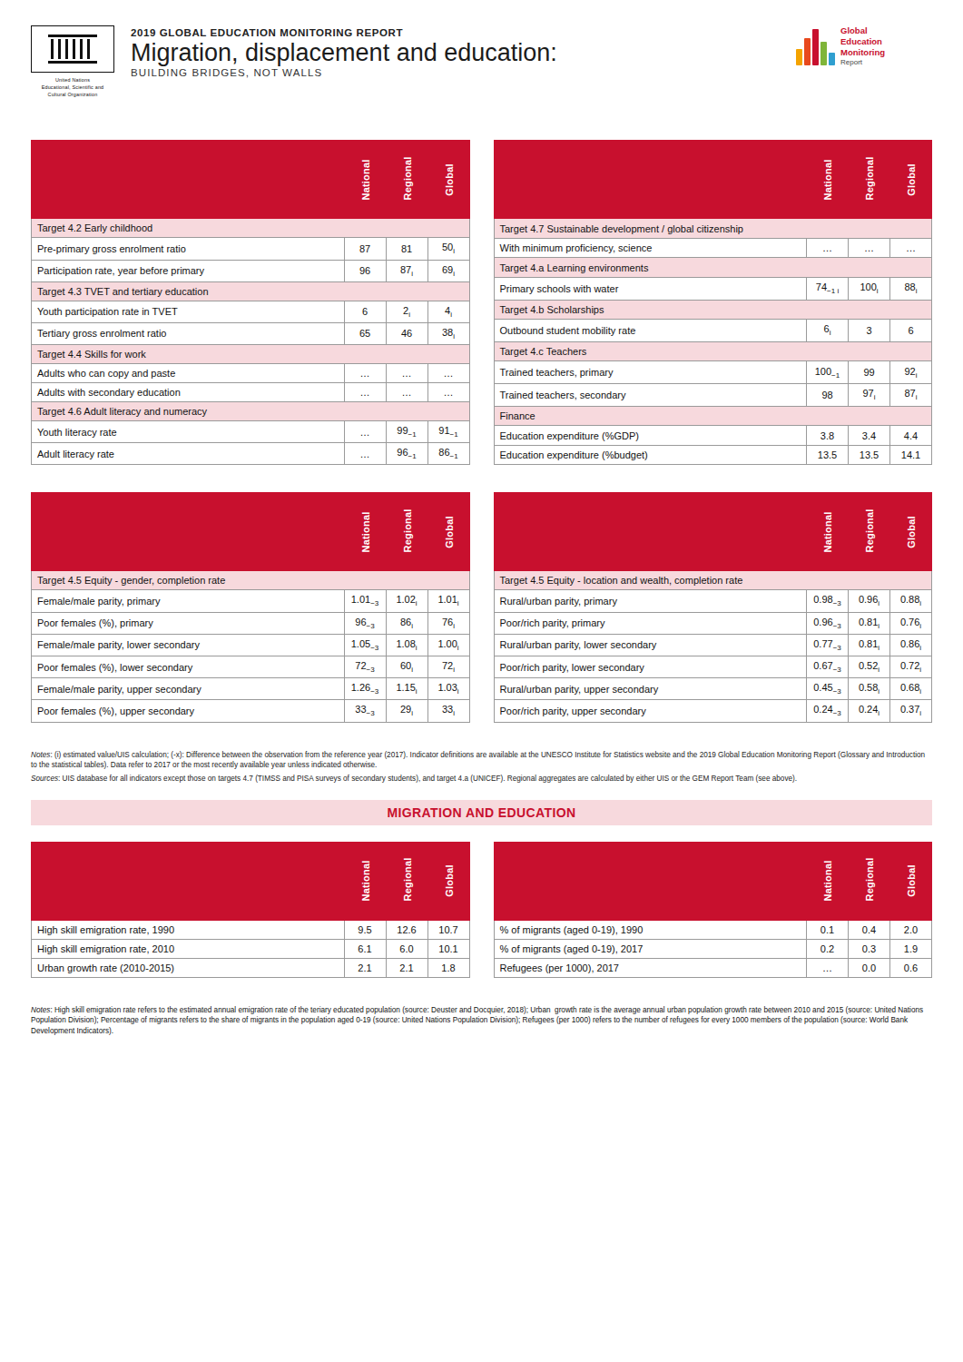United Nations
Educational, Scientific and
Cultural Organization
2019 GLOBAL EDUCATION MONITORING REPORT
Migration, displacement and education:
BUILDING BRIDGES, NOT WALLS
Global
Education
Monitoring Report
| | National | Regional | Global |
| --- | --- | --- | --- |
| Target 4.2 Early childhood |
| Pre-primary gross enrolment ratio | 87 | 81 | 50 i |
| Participation rate, year before primary | 96 | 87 i | 69 i |
| Target 4.3 TVET and tertiary education |
| Youth participation rate in TVET | 6 | 2 i | 4 i |
| Tertiary gross enrolment ratio | 65 | 46 | 38 i |
| Target 4.4 Skills for work |
| Adults who can copy and paste | … | … | … |
| Adults with secondary education | … | … | … |
| Target 4.6 Adult literacy and numeracy |
| Youth literacy rate | … | 99 −1 | 91 −1 |
| Adult literacy rate | … | 96 −1 | 86 −1 |
| | National | Regional | Global |
| --- | --- | --- | --- |
| Target 4.7 Sustainable development / global citizenship |
| With minimum proficiency, science | … | … | … |
| Target 4.a Learning environments |
| Primary schools with water | 74 −1 i | 100 i | 88 i |
| Target 4.b Scholarships |
| Outbound student mobility rate | 6 i | 3 | 6 |
| Target 4.c Teachers |
| Trained teachers, primary | 100 −1 | 99 | 92 i |
| Trained teachers, secondary | 98 | 97 i | 87 i |
| Finance |
| Education expenditure (%GDP) | 3.8 | 3.4 | 4.4 |
| Education expenditure (%budget) | 13.5 | 13.5 | 14.1 |
| | National | Regional | Global |
| --- | --- | --- | --- |
| Target 4.5 Equity - gender, completion rate |
| Female/male parity, primary | 1.01 −3 | 1.02 i | 1.01 i |
| Poor females (%), primary | 96 −3 | 86 i | 76 i |
| Female/male parity, lower secondary | 1.05 −3 | 1.08 i | 1.00 i |
| Poor females (%), lower secondary | 72 −3 | 60 i | 72 i |
| Female/male parity, upper secondary | 1.26 −3 | 1.15 i | 1.03 i |
| Poor females (%), upper secondary | 33 −3 | 29 i | 33 i |
| | National | Regional | Global |
| --- | --- | --- | --- |
| Target 4.5 Equity - location and wealth, completion rate |
| Rural/urban parity, primary | 0.98 −3 | 0.96 i | 0.88 i |
| Poor/rich parity, primary | 0.96 −3 | 0.81 i | 0.76 i |
| Rural/urban parity, lower secondary | 0.77 −3 | 0.81 i | 0.86 i |
| Poor/rich parity, lower secondary | 0.67 −3 | 0.52 i | 0.72 i |
| Rural/urban parity, upper secondary | 0.45 −3 | 0.58 i | 0.68 i |
| Poor/rich parity, upper secondary | 0.24 −3 | 0.24 i | 0.37 i |
Notes: (i) estimated value/UIS calculation; (-x): Difference between the observation from the reference year (2017). Indicator definitions are available at the UNESCO Institute for Statistics website and the 2019 Global Education Monitoring Report (Glossary and Introduction to the statistical tables). Data refer to 2017 or the most recently available year unless indicated otherwise.
Sources: UIS database for all indicators except those on targets 4.7 (TIMSS and PISA surveys of secondary students), and target 4.a (UNICEF). Regional aggregates are calculated by either UIS or the GEM Report Team (see above).
MIGRATION AND EDUCATION
| | National | Regional | Global |
| --- | --- | --- | --- |
| High skill emigration rate, 1990 | 9.5 | 12.6 | 10.7 |
| High skill emigration rate, 2010 | 6.1 | 6.0 | 10.1 |
| Urban growth rate (2010-2015) | 2.1 | 2.1 | 1.8 |
| | National | Regional | Global |
| --- | --- | --- | --- |
| % of migrants (aged 0-19), 1990 | 0.1 | 0.4 | 2.0 |
| % of migrants (aged 0-19), 2017 | 0.2 | 0.3 | 1.9 |
| Refugees (per 1000), 2017 | … | 0.0 | 0.6 |
Notes: High skill emigration rate refers to the estimated annual emigration rate of the teriary educated population (source: Deuster and Docquier, 2018); Urban growth rate is the average annual urban population growth rate between 2010 and 2015 (source: United Nations Population Division); Percentage of migrants refers to the share of migrants in the population aged 0-19 (source: United Nations Population Division); Refugees (per 1000) refers to the number of refugees for every 1000 members of the population (source: World Bank Development Indicators).